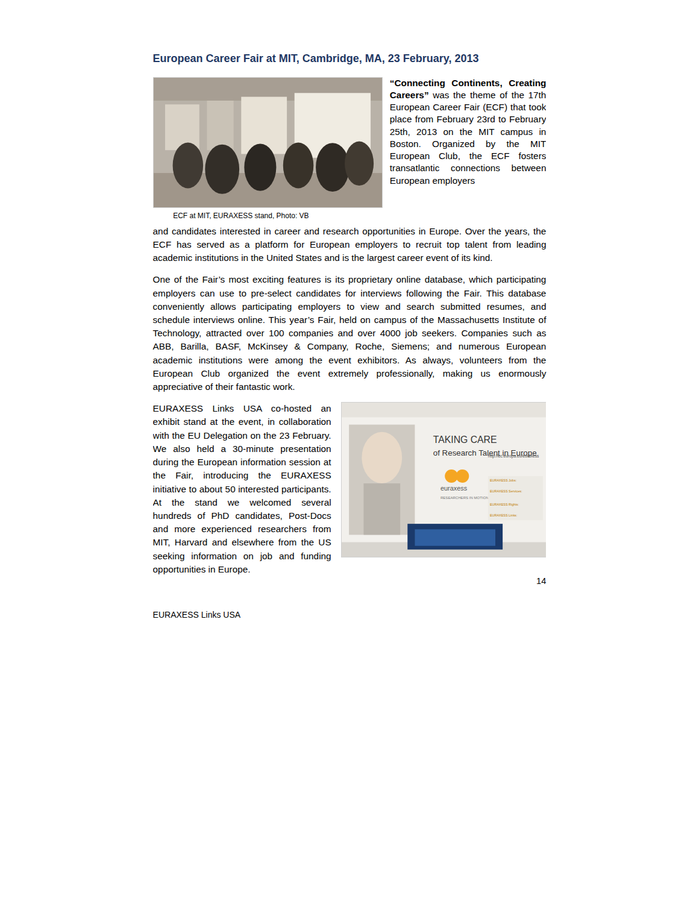European Career Fair at MIT, Cambridge, MA, 23 February, 2013
ECF at MIT, EURAXESS stand, Photo: VB
“Connecting Continents, Creating Careers” was the theme of the 17th European Career Fair (ECF) that took place from February 23rd to February 25th, 2013 on the MIT campus in Boston. Organized by the MIT European Club, the ECF fosters transatlantic connections between European employers
and candidates interested in career and research opportunities in Europe. Over the years, the ECF has served as a platform for European employers to recruit top talent from leading academic institutions in the United States and is the largest career event of its kind.
One of the Fair’s most exciting features is its proprietary online database, which participating employers can use to pre-select candidates for interviews following the Fair. This database conveniently allows participating employers to view and search submitted resumes, and schedule interviews online. This year’s Fair, held on campus of the Massachusetts Institute of Technology, attracted over 100 companies and over 4000 job seekers. Companies such as ABB, Barilla, BASF, McKinsey & Company, Roche, Siemens; and numerous European academic institutions were among the event exhibitors. As always, volunteers from the European Club organized the event extremely professionally, making us enormously appreciative of their fantastic work.
EURAXESS Links USA co-hosted an exhibit stand at the event, in collaboration with the EU Delegation on the 23 February. We also held a 30-minute presentation during the European information session at the Fair, introducing the EURAXESS initiative to about 50 interested participants. At the stand we welcomed several hundreds of PhD candidates, Post-Docs and more experienced researchers from MIT, Harvard and elsewhere from the US seeking information on job and funding opportunities in Europe.
14
EURAXESS Links USA